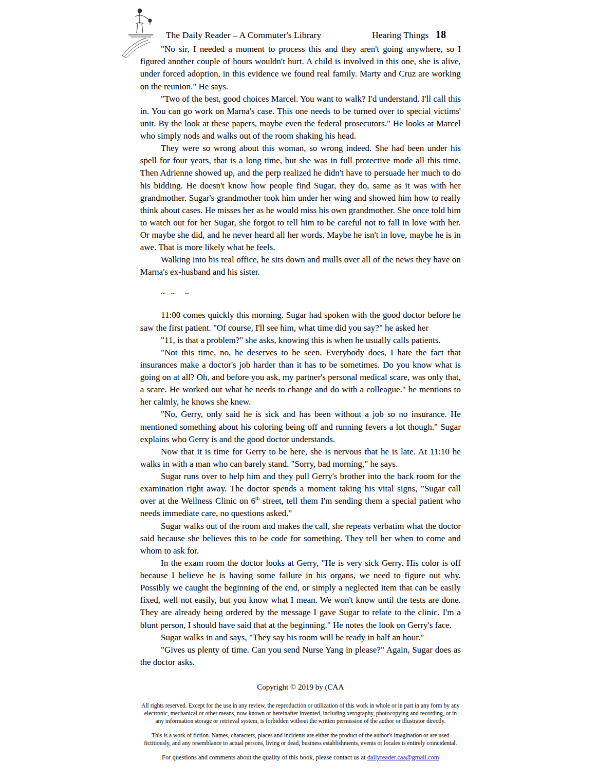The Daily Reader – A Commuter's Library Hearing Things 18
"No sir, I needed a moment to process this and they aren't going anywhere, so I figured another couple of hours wouldn't hurt. A child is involved in this one, she is alive, under forced adoption, in this evidence we found real family. Marty and Cruz are working on the reunion." He says.
"Two of the best, good choices Marcel. You want to walk? I'd understand. I'll call this in. You can go work on Marna's case. This one needs to be turned over to special victims' unit. By the look at these papers, maybe even the federal prosecutors." He looks at Marcel who simply nods and walks out of the room shaking his head.
They were so wrong about this woman, so wrong indeed. She had been under his spell for four years, that is a long time, but she was in full protective mode all this time. Then Adrienne showed up, and the perp realized he didn't have to persuade her much to do his bidding. He doesn't know how people find Sugar, they do, same as it was with her grandmother. Sugar's grandmother took him under her wing and showed him how to really think about cases. He misses her as he would miss his own grandmother. She once told him to watch out for her Sugar, she forgot to tell him to be careful not to fall in love with her. Or maybe she did, and he never heard all her words. Maybe he isn't in love, maybe he is in awe. That is more likely what he feels.
Walking into his real office, he sits down and mulls over all of the news they have on Marna's ex-husband and his sister.
~ ~ ~
11:00 comes quickly this morning. Sugar had spoken with the good doctor before he saw the first patient. "Of course, I'll see him, what time did you say?" he asked her
"11, is that a problem?" she asks, knowing this is when he usually calls patients.
"Not this time, no, he deserves to be seen. Everybody does, I hate the fact that insurances make a doctor's job harder than it has to be sometimes. Do you know what is going on at all? Oh, and before you ask, my partner's personal medical scare, was only that, a scare. He worked out what he needs to change and do with a colleague." he mentions to her calmly, he knows she knew.
"No, Gerry, only said he is sick and has been without a job so no insurance. He mentioned something about his coloring being off and running fevers a lot though." Sugar explains who Gerry is and the good doctor understands.
Now that it is time for Gerry to be here, she is nervous that he is late. At 11:10 he walks in with a man who can barely stand. "Sorry, bad morning," he says.
Sugar runs over to help him and they pull Gerry's brother into the back room for the examination right away. The doctor spends a moment taking his vital signs, "Sugar call over at the Wellness Clinic on 6th street, tell them I'm sending them a special patient who needs immediate care, no questions asked."
Sugar walks out of the room and makes the call, she repeats verbatim what the doctor said because she believes this to be code for something. They tell her when to come and whom to ask for.
In the exam room the doctor looks at Gerry, "He is very sick Gerry. His color is off because I believe he is having some failure in his organs, we need to figure out why. Possibly we caught the beginning of the end, or simply a neglected item that can be easily fixed, well not easily, but you know what I mean. We won't know until the tests are done. They are already being ordered by the message I gave Sugar to relate to the clinic. I'm a blunt person, I should have said that at the beginning." He notes the look on Gerry's face.
Sugar walks in and says, "They say his room will be ready in half an hour."
"Gives us plenty of time. Can you send Nurse Yang in please?" Again, Sugar does as the doctor asks.
Copyright © 2019 by (CAA
All rights reserved. Except for the use in any review, the reproduction or utilization of this work in whole or in part in any form by any electronic, mechanical or other means, now known or hereinafter invented, including xerography, photocopying and recording, or in any information storage or retrieval system, is forbidden without the written permission of the author or illustrator directly.
This is a work of fiction. Names, characters, places and incidents are either the product of the author's imagination or are used fictitiously, and any resemblance to actual persons, living or dead, business establishments, events or locales is entirely coincidental.
For questions and comments about the quality of this book, please contact us at dailyreader.caa@gmail.com